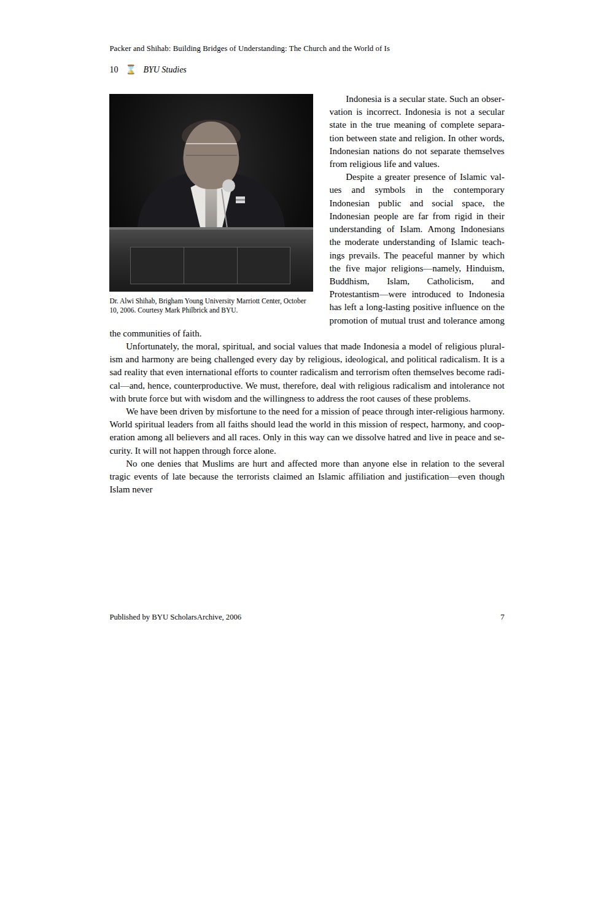Packer and Shihab: Building Bridges of Understanding: The Church and the World of Is
10 ⌛ BYU Studies
Dr. Alwi Shihab, Brigham Young University Marriott Center, October 10, 2006. Courtesy Mark Philbrick and BYU.
Indonesia is a secular state. Such an observation is incorrect. Indonesia is not a secular state in the true meaning of complete separation between state and religion. In other words, Indonesian nations do not separate themselves from religious life and values.
Despite a greater presence of Islamic values and symbols in the contemporary Indonesian public and social space, the Indonesian people are far from rigid in their understanding of Islam. Among Indonesians the moderate understanding of Islamic teachings prevails. The peaceful manner by which the five major religions—namely, Hinduism, Buddhism, Islam, Catholicism, and Protestantism—were introduced to Indonesia has left a long-lasting positive influence on the promotion of mutual trust and tolerance among the communities of faith.
Unfortunately, the moral, spiritual, and social values that made Indonesia a model of religious pluralism and harmony are being challenged every day by religious, ideological, and political radicalism. It is a sad reality that even international efforts to counter radicalism and terrorism often themselves become radical—and, hence, counterproductive. We must, therefore, deal with religious radicalism and intolerance not with brute force but with wisdom and the willingness to address the root causes of these problems.
We have been driven by misfortune to the need for a mission of peace through inter-religious harmony. World spiritual leaders from all faiths should lead the world in this mission of respect, harmony, and cooperation among all believers and all races. Only in this way can we dissolve hatred and live in peace and security. It will not happen through force alone.
No one denies that Muslims are hurt and affected more than anyone else in relation to the several tragic events of late because the terrorists claimed an Islamic affiliation and justification—even though Islam never
Published by BYU ScholarsArchive, 2006 7